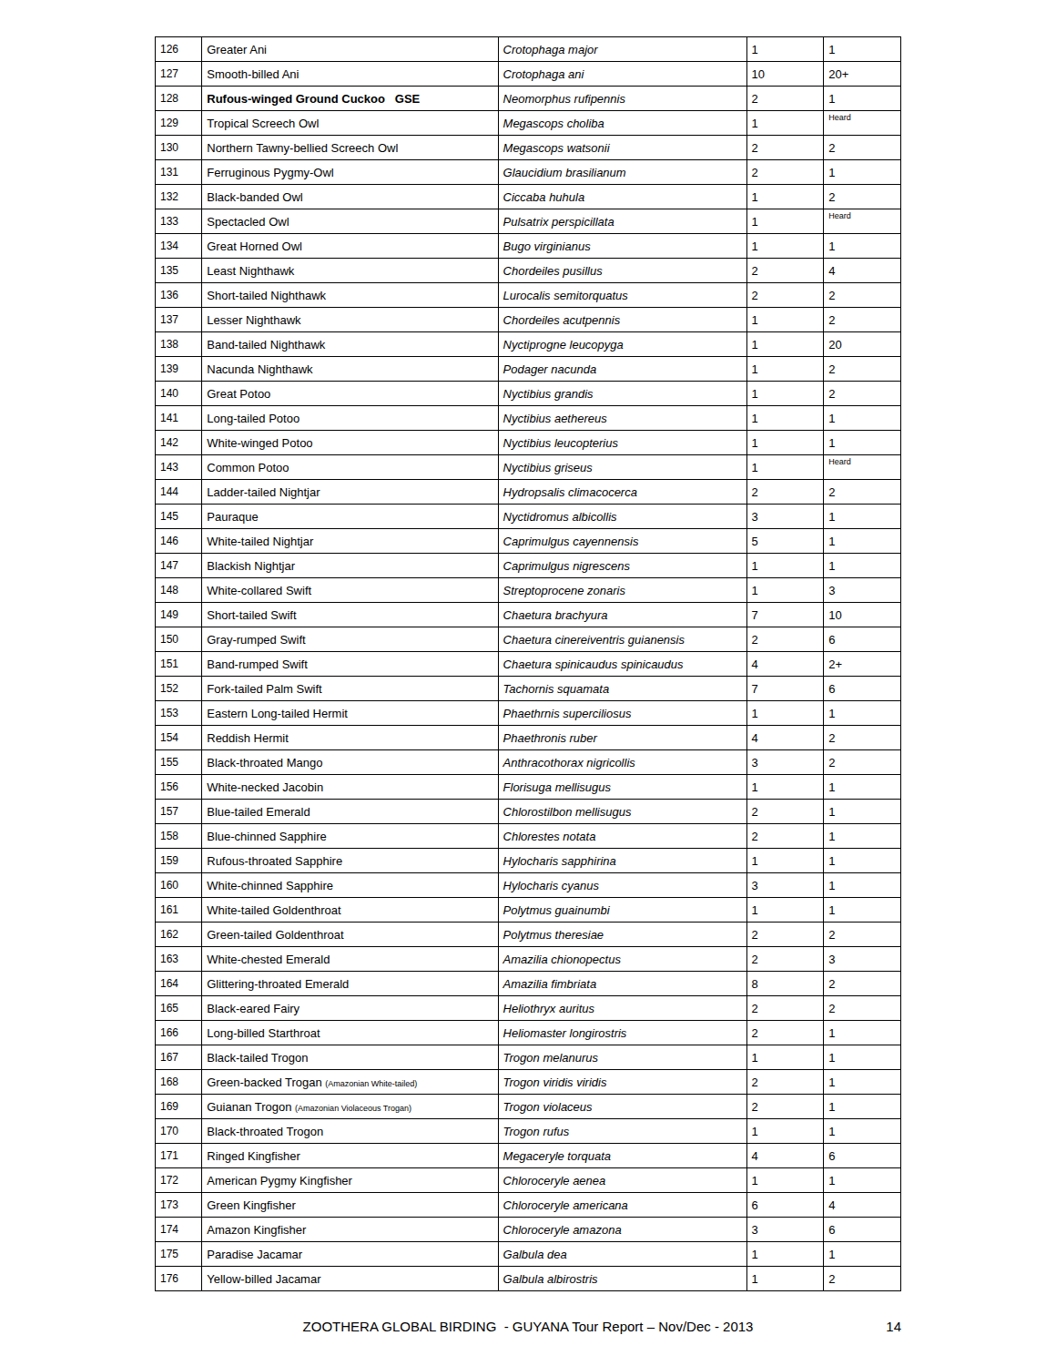| 126 | Greater Ani | Crotophaga major | 1 | 1 |
| 127 | Smooth-billed Ani | Crotophaga ani | 10 | 20+ |
| 128 | Rufous-winged Ground Cuckoo GSE | Neomorphus rufipennis | 2 | 1 |
| 129 | Tropical Screech Owl | Megascops choliba | 1 | Heard |
| 130 | Northern Tawny-bellied Screech Owl | Megascops watsonii | 2 | 2 |
| 131 | Ferruginous Pygmy-Owl | Glaucidium brasilianum | 2 | 1 |
| 132 | Black-banded Owl | Ciccaba huhula | 1 | 2 |
| 133 | Spectacled Owl | Pulsatrix perspicillata | 1 | Heard |
| 134 | Great Horned Owl | Bugo virginianus | 1 | 1 |
| 135 | Least Nighthawk | Chordeiles pusillus | 2 | 4 |
| 136 | Short-tailed Nighthawk | Lurocalis semitorquatus | 2 | 2 |
| 137 | Lesser Nighthawk | Chordeiles acutpennis | 1 | 2 |
| 138 | Band-tailed Nighthawk | Nyctiprogne leucopyga | 1 | 20 |
| 139 | Nacunda Nighthawk | Podager nacunda | 1 | 2 |
| 140 | Great Potoo | Nyctibius grandis | 1 | 2 |
| 141 | Long-tailed Potoo | Nyctibius aethereus | 1 | 1 |
| 142 | White-winged Potoo | Nyctibius leucopterius | 1 | 1 |
| 143 | Common Potoo | Nyctibius griseus | 1 | Heard |
| 144 | Ladder-tailed Nightjar | Hydropsalis climacocerca | 2 | 2 |
| 145 | Pauraque | Nyctidromus albicollis | 3 | 1 |
| 146 | White-tailed Nightjar | Caprimulgus cayennensis | 5 | 1 |
| 147 | Blackish Nightjar | Caprimulgus nigrescens | 1 | 1 |
| 148 | White-collared Swift | Streptoprocene zonaris | 1 | 3 |
| 149 | Short-tailed Swift | Chaetura brachyura | 7 | 10 |
| 150 | Gray-rumped Swift | Chaetura cinereiventris guianensis | 2 | 6 |
| 151 | Band-rumped Swift | Chaetura spinicaudus spinicaudus | 4 | 2+ |
| 152 | Fork-tailed Palm Swift | Tachornis squamata | 7 | 6 |
| 153 | Eastern Long-tailed Hermit | Phaethrnis superciliosus | 1 | 1 |
| 154 | Reddish Hermit | Phaethronis ruber | 4 | 2 |
| 155 | Black-throated Mango | Anthracothorax nigricollis | 3 | 2 |
| 156 | White-necked Jacobin | Florisuga mellisugus | 1 | 1 |
| 157 | Blue-tailed Emerald | Chlorostilbon mellisugus | 2 | 1 |
| 158 | Blue-chinned Sapphire | Chlorestes notata | 2 | 1 |
| 159 | Rufous-throated Sapphire | Hylocharis sapphirina | 1 | 1 |
| 160 | White-chinned Sapphire | Hylocharis cyanus | 3 | 1 |
| 161 | White-tailed Goldenthroat | Polytmus guainumbi | 1 | 1 |
| 162 | Green-tailed Goldenthroat | Polytmus theresiae | 2 | 2 |
| 163 | White-chested Emerald | Amazilia chionopectus | 2 | 3 |
| 164 | Glittering-throated Emerald | Amazilia fimbriata | 8 | 2 |
| 165 | Black-eared Fairy | Heliothryx auritus | 2 | 2 |
| 166 | Long-billed Starthroat | Heliomaster longirostris | 2 | 1 |
| 167 | Black-tailed Trogon | Trogon melanurus | 1 | 1 |
| 168 | Green-backed Trogan (Amazonian White-tailed) | Trogon viridis viridis | 2 | 1 |
| 169 | Guianan Trogon (Amazonian Violaceous Trogan) | Trogon violaceus | 2 | 1 |
| 170 | Black-throated Trogon | Trogon rufus | 1 | 1 |
| 171 | Ringed Kingfisher | Megaceryle torquata | 4 | 6 |
| 172 | American Pygmy Kingfisher | Chloroceryle aenea | 1 | 1 |
| 173 | Green Kingfisher | Chloroceryle americana | 6 | 4 |
| 174 | Amazon Kingfisher | Chloroceryle amazona | 3 | 6 |
| 175 | Paradise Jacamar | Galbula dea | 1 | 1 |
| 176 | Yellow-billed Jacamar | Galbula albirostris | 1 | 2 |
ZOOTHERA GLOBAL BIRDING - GUYANA Tour Report – Nov/Dec - 2013 14